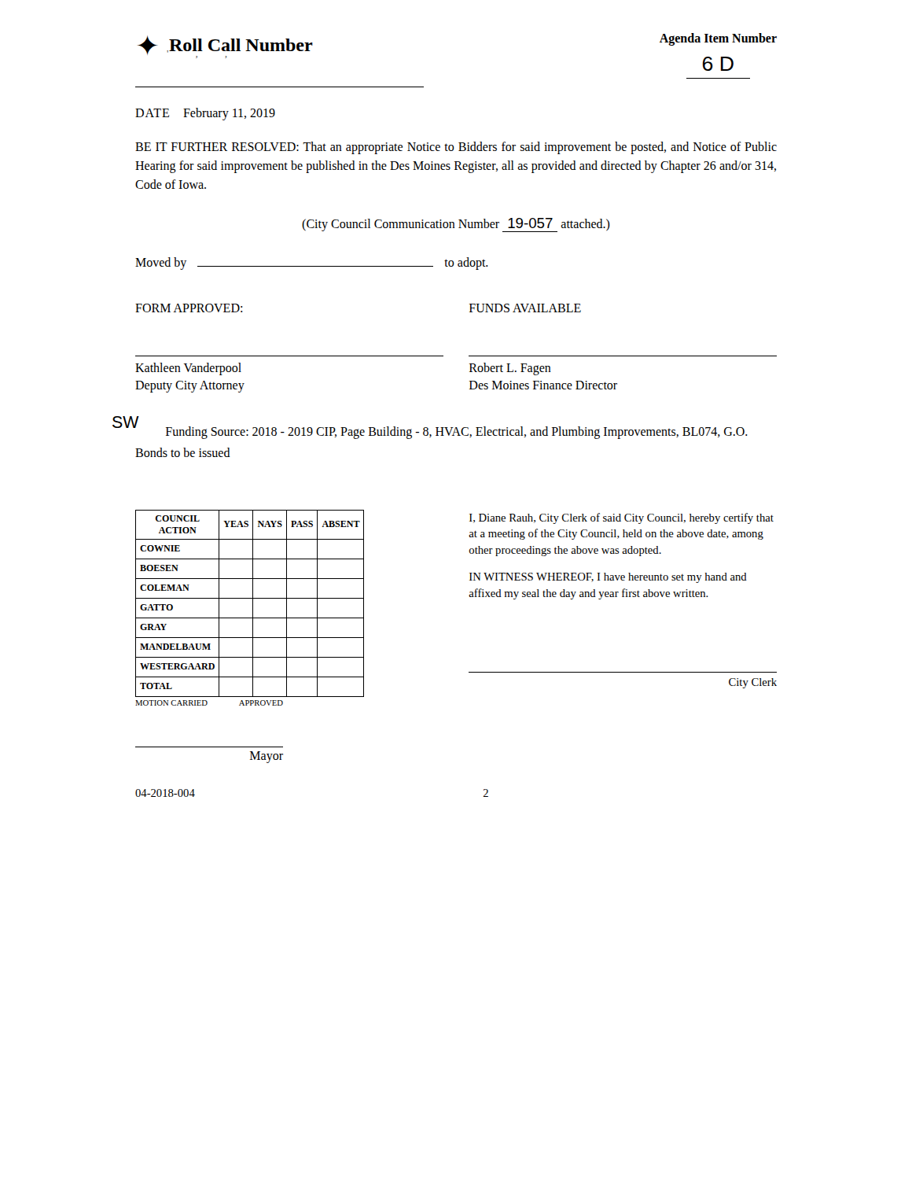' , ,
✦ Roll Call Number
Agenda Item Number
6 D
DATE February 11, 2019
BE IT FURTHER RESOLVED: That an appropriate Notice to Bidders for said improvement be posted, and Notice of Public Hearing for said improvement be published in the Des Moines Register, all as provided and directed by Chapter 26 and/or 314, Code of Iowa.
(City Council Communication Number 19-057 attached.)
Moved by to adopt.
FORM APPROVED:
Kathleen Vanderpool
Deputy City Attorney
FUNDS AVAILABLE
Robert L. Fagen
Des Moines Finance Director
SW Funding Source: 2018 - 2019 CIP, Page Building - 8, HVAC, Electrical, and Plumbing Improvements, BL074, G.O. Bonds to be issued
| COUNCIL ACTION | YEAS | NAYS | PASS | ABSENT |
| --- | --- | --- | --- | --- |
| COWNIE | | | | |
| BOESEN | | | | |
| COLEMAN | | | | |
| GATTO | | | | |
| GRAY | | | | |
| MANDELBAUM | | | | |
| WESTERGAARD | | | | |
| TOTAL | | | | |
MOTION CARRIED APPROVED
Mayor
I, Diane Rauh, City Clerk of said City Council, hereby certify that at a meeting of the City Council, held on the above date, among other proceedings the above was adopted.
IN WITNESS WHEREOF, I have hereunto set my hand and affixed my seal the day and year first above written.
City Clerk
04-2018-004 2